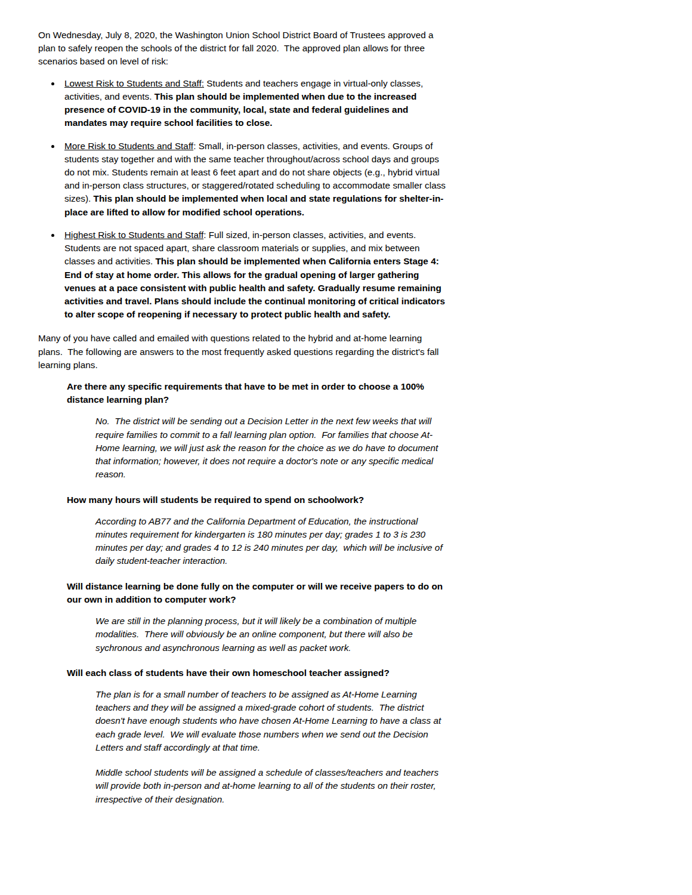On Wednesday, July 8, 2020, the Washington Union School District Board of Trustees approved a plan to safely reopen the schools of the district for fall 2020. The approved plan allows for three scenarios based on level of risk:
Lowest Risk to Students and Staff: Students and teachers engage in virtual-only classes, activities, and events. This plan should be implemented when due to the increased presence of COVID-19 in the community, local, state and federal guidelines and mandates may require school facilities to close.
More Risk to Students and Staff: Small, in-person classes, activities, and events. Groups of students stay together and with the same teacher throughout/across school days and groups do not mix. Students remain at least 6 feet apart and do not share objects (e.g., hybrid virtual and in-person class structures, or staggered/rotated scheduling to accommodate smaller class sizes). This plan should be implemented when local and state regulations for shelter-in-place are lifted to allow for modified school operations.
Highest Risk to Students and Staff: Full sized, in-person classes, activities, and events. Students are not spaced apart, share classroom materials or supplies, and mix between classes and activities. This plan should be implemented when California enters Stage 4: End of stay at home order. This allows for the gradual opening of larger gathering venues at a pace consistent with public health and safety. Gradually resume remaining activities and travel. Plans should include the continual monitoring of critical indicators to alter scope of reopening if necessary to protect public health and safety.
Many of you have called and emailed with questions related to the hybrid and at-home learning plans. The following are answers to the most frequently asked questions regarding the district's fall learning plans.
Are there any specific requirements that have to be met in order to choose a 100% distance learning plan?
No. The district will be sending out a Decision Letter in the next few weeks that will require families to commit to a fall learning plan option. For families that choose At-Home learning, we will just ask the reason for the choice as we do have to document that information; however, it does not require a doctor's note or any specific medical reason.
How many hours will students be required to spend on schoolwork?
According to AB77 and the California Department of Education, the instructional minutes requirement for kindergarten is 180 minutes per day; grades 1 to 3 is 230 minutes per day; and grades 4 to 12 is 240 minutes per day, which will be inclusive of daily student-teacher interaction.
Will distance learning be done fully on the computer or will we receive papers to do on our own in addition to computer work?
We are still in the planning process, but it will likely be a combination of multiple modalities. There will obviously be an online component, but there will also be sychronous and asynchronous learning as well as packet work.
Will each class of students have their own homeschool teacher assigned?
The plan is for a small number of teachers to be assigned as At-Home Learning teachers and they will be assigned a mixed-grade cohort of students. The district doesn't have enough students who have chosen At-Home Learning to have a class at each grade level. We will evaluate those numbers when we send out the Decision Letters and staff accordingly at that time.
Middle school students will be assigned a schedule of classes/teachers and teachers will provide both in-person and at-home learning to all of the students on their roster, irrespective of their designation.